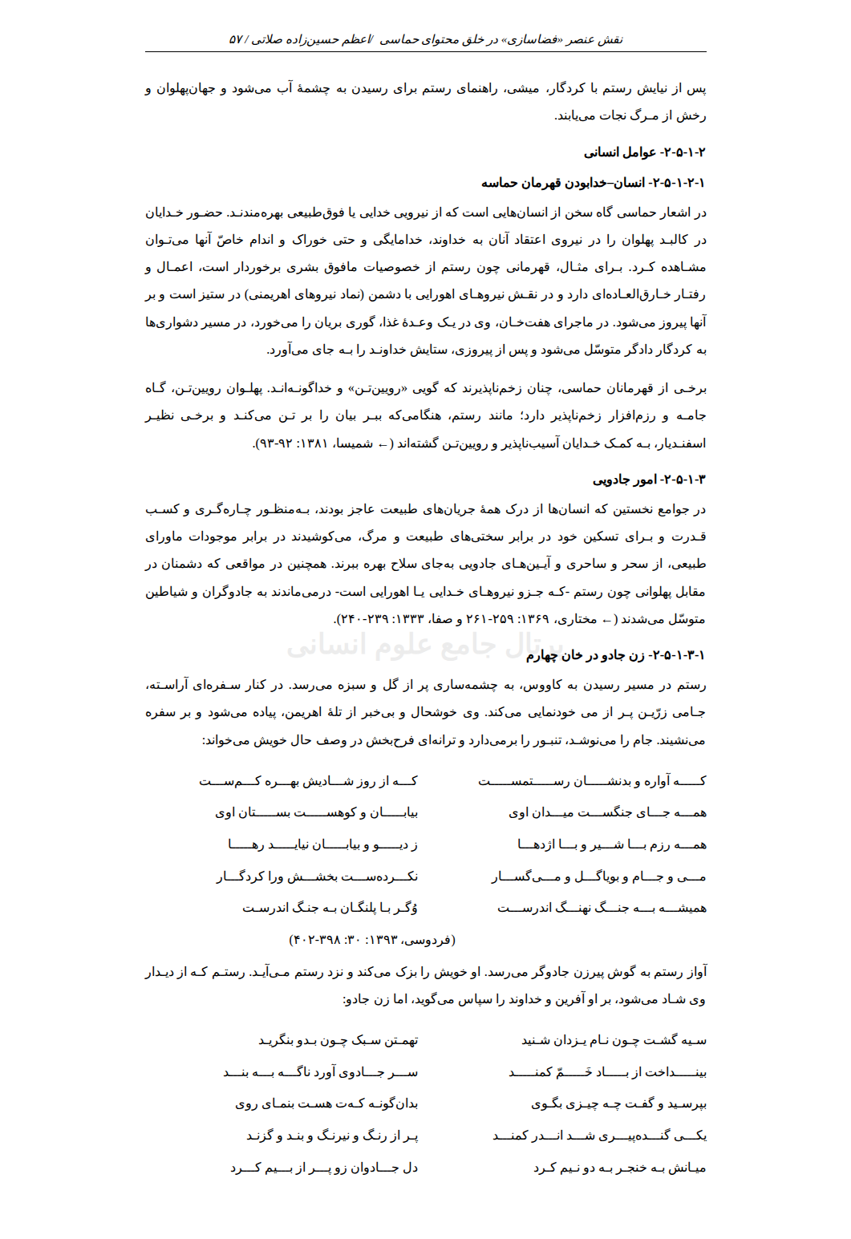نقش عنصر «فضاسازی» در خلق محتوای حماسی /اعظم حسین‌زاده صلاتی / ۵۷
پرتال جامع علوم انسانی
پس از نیایش رستم با کردگار، میشی، راهنمای رستم برای رسیدن به چشمهٔ آب می‌شود و جهان‌پهلوان و رخش از مـرگ نجات می‌یابند.
۲-۵-۱-۲- عوامل انسانی
۲-۵-۱-۲-۱- انسان‌–خدابودن قهرمان حماسه
در اشعار حماسی گاه سخن از انسان‌هایی است که از نیرویی خدایی یا فوق‌طبیعی بهره‌مندنـد. حضـور خـدایان در کالبـد پهلوان را در نیروی اعتقاد آنان به خداوند، خدامایگی و حتی خوراک و اندام خاصّ آنها می‌تـوان مشـاهده کـرد. بـرای مثـال، قهرمانی چون رستم از خصوصیات مافوق بشری برخوردار است، اعمـال و رفتـار خـارق‌العـاده‌ای دارد و در نقـش نیروهـای اهورایی با دشمن (نماد نیروهای اهریمنی) در ستیز است و بر آنها پیروز می‌شود. در ماجرای هفت‌خـان، وی در یـک وعـدهٔ غذا، گوری بریان را می‌خورد، در مسیر دشواری‌ها به کردگار دادگر متوسّل می‌شود و پس از پیروزی، ستایش خداونـد را بـه جای می‌آورد.
برخـی از قهرمانان حماسی، چنان زخم‌ناپذیرند که گویی «رویین‌تـن» و خداگونـه‌انـد. پهلـوان رویین‌تـن، گـاه جامـه و رزم‌افزار زخم‌ناپذیر دارد؛ مانند رستم، هنگامی‌که ببـر بیان را بر تـن می‌کنـد و برخـی نظیـر اسفنـدیار، بـه کمـک خـدایان آسیب‌ناپذیر و رویین‌تـن گشته‌اند (← شمیسا، ۱۳۸۱: ۹۲-۹۳).
۲-۵-۱-۳- امور جادویی
در جوامع نخستین که انسان‌ها از درک همهٔ جریان‌های طبیعت عاجز بودند، بـه‌منظـور چـاره‌گـری و کسـب قـدرت و بـرای تسکین خود در برابر سختی‌های طبیعت و مرگ، می‌کوشیدند در برابر موجودات ماورای طبیعی، از سحر و ساحری و آیـین‌هـای جادویی به‌جای سلاح بهره ببرند. همچنین در مواقعی که دشمنان در مقابل پهلوانی چون رستم -کـه جـزو نیروهـای خـدایی یـا اهورایی است- درمی‌ماندند به جادوگران و شیاطین متوسّل می‌شدند (← مختاری، ۱۳۶۹: ۲۵۹-۲۶۱ و صفا، ۱۳۳۳: ۲۳۹-۲۴۰).
۲-۵-۱-۳-۱- زن جادو در خان چهارم
رستم در مسیر رسیدن به کاووس، به چشمه‌ساری پر از گل و سبزه می‌رسد. در کنار سـفره‌ای آراسـته، جـامی زرّیـن پـر از می خودنمایی می‌کند. وی خوشحال و بی‌خبر از تلهٔ اهریمن، پیاده می‌شود و بر سفره می‌نشیند. جام را می‌نوشـد، تنبـور را برمی‌دارد و ترانه‌ای فرح‌بخش در وصف حال خویش می‌خواند:
| کـــــه آواره و بدنشـــــان رســـــتمســـــت | کـــه از روز شـــادیش بهـــره کـــم‌ســـت |
| همـــه جـــای جنگســـت میـــدان اوی | بیابـــــان و کوهســـــت بســـــتان اوی |
| همـــه رزم بـــا شـــیر و بـــا اژدهـــا | ز دیـــــو و بیابـــــان نیایـــــد رهـــــا |
| مـــی و جـــام و بویاگـــل و مـــی‌گســـار | نکـــرده‌ســـت بخشـــش ورا کردگـــار |
| همیشـــه بـــه جنـــگ نهنـــگ اندرســـت | وُگـر بـا پلنگـان بـه جنـگ اندرسـت |
(فردوسی، ۱۳۹۳: ۳۰: ۳۹۸-۴۰۲)
آواز رستم به گوش پیرزن جادوگر می‌رسد. او خویش را بزک می‌کند و نزد رستم مـی‌آیـد. رستـم کـه از دیـدار وی شـاد می‌شود، بر او آفرین و خداوند را سپاس می‌گوید، اما زن جادو:
| سـیه گشـت چـون نـام یـزدان شـنید | تهمـتن سـبک چـون بـدو بنگریـد |
| بینـــــداخت از بـــــاد خَـــــمّ کمنـــــد | ســـر جـــادوی آورد ناگـــه بـــه بنـــد |
| بپرسـید و گفـت چـه چیـزی بگـوی | بدان‌گونـه کـه‌ت هسـت بنمـای روی |
| یکـــی گنـــده‌پیـــری شـــد انـــدر کمنـــد | پـر از رنـگ و نیرنـگ و بنـد و گزنـد |
| میـانش بـه خنجـر بـه دو نـیم کـرد | دل جـــادوان زو پـــر از بـــیم کـــرد |